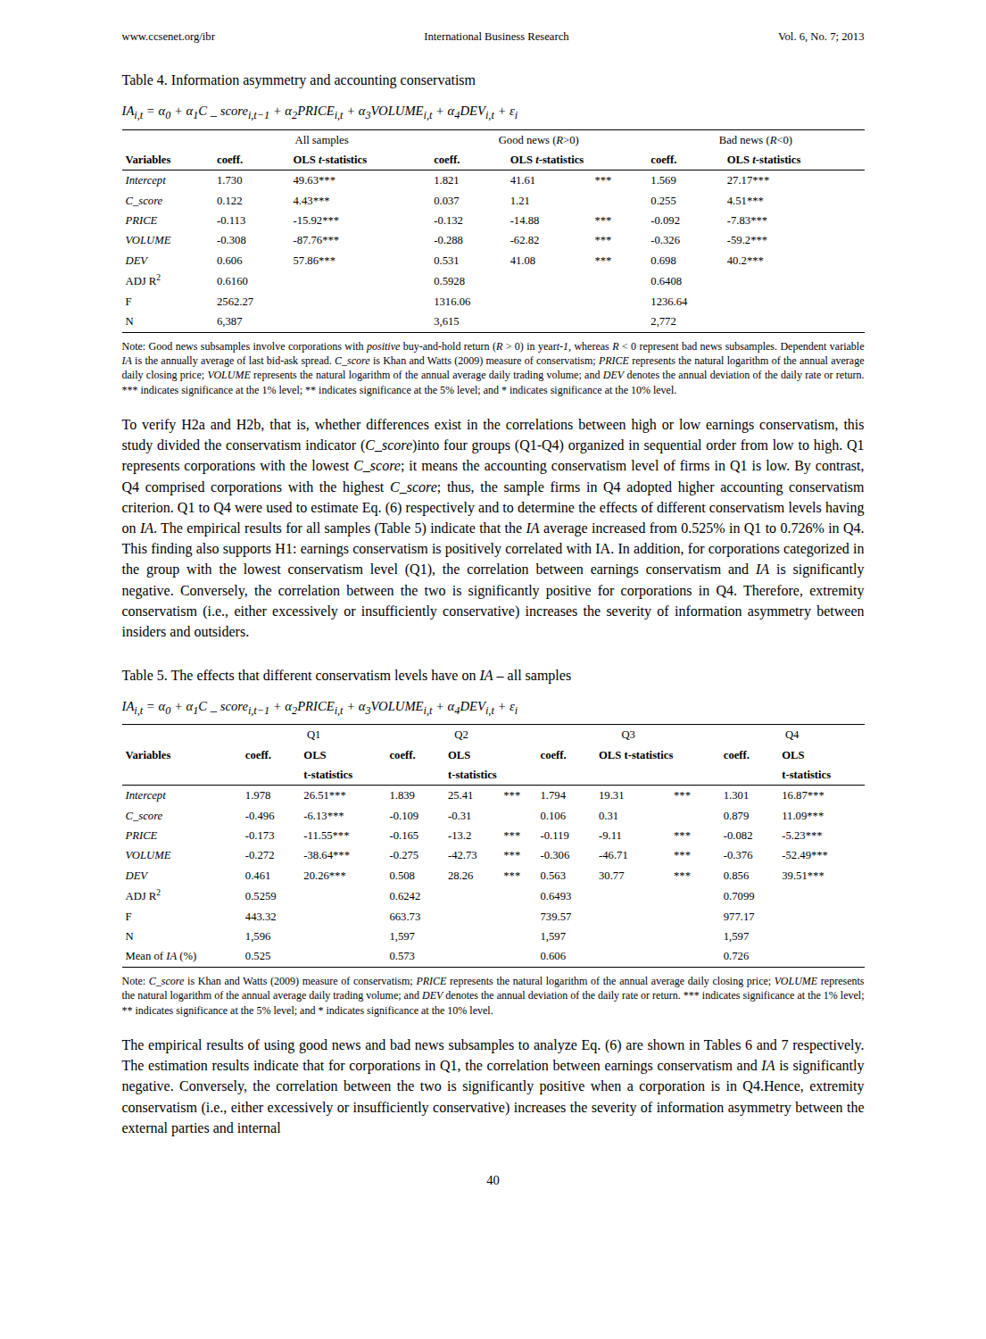www.ccsenet.org/ibr International Business Research Vol. 6, No. 7; 2013
Table 4. Information asymmetry and accounting conservatism
IAi,t = α0 + α1C _ scorei,t−1 + α2PRICEi,t + α3VOLUMEi,t + α4DEVi,t + εi
| | All samples | Good news ( R >0) | Bad news ( R <0) |
| --- | --- | --- | --- |
| Variables | coeff. | OLS t -statistics | coeff. | OLS t -statistics | coeff. | OLS t -statistics |
| Intercept | 1.730 | 49.63*** | 1.821 | 41.61 | *** | 1.569 | 27.17*** |
| C_score | 0.122 | 4.43*** | 0.037 | 1.21 | | 0.255 | 4.51*** |
| PRICE | -0.113 | -15.92*** | -0.132 | -14.88 | *** | -0.092 | -7.83*** |
| VOLUME | -0.308 | -87.76*** | -0.288 | -62.82 | *** | -0.326 | -59.2*** |
| DEV | 0.606 | 57.86*** | 0.531 | 41.08 | *** | 0.698 | 40.2*** |
| ADJ R 2 | 0.6160 | | 0.5928 | | | 0.6408 | |
| F | 2562.27 | | 1316.06 | | | 1236.64 | |
| N | 6,387 | | 3,615 | | | 2,772 | |
Note: Good news subsamples involve corporations with positive buy-and-hold return (R > 0) in yeart-1, whereas R < 0 represent bad news subsamples. Dependent variable IA is the annually average of last bid-ask spread. C_score is Khan and Watts (2009) measure of conservatism; PRICE represents the natural logarithm of the annual average daily closing price; VOLUME represents the natural logarithm of the annual average daily trading volume; and DEV denotes the annual deviation of the daily rate or return. *** indicates significance at the 1% level; ** indicates significance at the 5% level; and * indicates significance at the 10% level.
To verify H2a and H2b, that is, whether differences exist in the correlations between high or low earnings conservatism, this study divided the conservatism indicator (C_score)into four groups (Q1-Q4) organized in sequential order from low to high. Q1 represents corporations with the lowest C_score; it means the accounting conservatism level of firms in Q1 is low. By contrast, Q4 comprised corporations with the highest C_score; thus, the sample firms in Q4 adopted higher accounting conservatism criterion. Q1 to Q4 were used to estimate Eq. (6) respectively and to determine the effects of different conservatism levels having on IA. The empirical results for all samples (Table 5) indicate that the IA average increased from 0.525% in Q1 to 0.726% in Q4. This finding also supports H1: earnings conservatism is positively correlated with IA. In addition, for corporations categorized in the group with the lowest conservatism level (Q1), the correlation between earnings conservatism and IA is significantly negative. Conversely, the correlation between the two is significantly positive for corporations in Q4. Therefore, extremity conservatism (i.e., either excessively or insufficiently conservative) increases the severity of information asymmetry between insiders and outsiders.
Table 5. The effects that different conservatism levels have on IA – all samples
IAi,t = α0 + α1C _ scorei,t−1 + α2PRICEi,t + α3VOLUMEi,t + α4DEVi,t + εi
| | Q1 | Q2 | Q3 | Q4 |
| --- | --- | --- | --- | --- |
| Variables | coeff. | OLS | coeff. | OLS | coeff. | OLS t-statistics | coeff. | OLS |
| | | t-statistics | | t-statistics | | | | t-statistics |
| Intercept | 1.978 | 26.51*** | 1.839 | 25.41 | *** | 1.794 | 19.31 | *** | 1.301 | 16.87*** |
| C_score | -0.496 | -6.13*** | -0.109 | -0.31 | | 0.106 | 0.31 | | 0.879 | 11.09*** |
| PRICE | -0.173 | -11.55*** | -0.165 | -13.2 | *** | -0.119 | -9.11 | *** | -0.082 | -5.23*** |
| VOLUME | -0.272 | -38.64*** | -0.275 | -42.73 | *** | -0.306 | -46.71 | *** | -0.376 | -52.49*** |
| DEV | 0.461 | 20.26*** | 0.508 | 28.26 | *** | 0.563 | 30.77 | *** | 0.856 | 39.51*** |
| ADJ R 2 | 0.5259 | | 0.6242 | | | 0.6493 | | | 0.7099 | |
| F | 443.32 | | 663.73 | | | 739.57 | | | 977.17 | |
| N | 1,596 | | 1,597 | | | 1,597 | | | 1,597 | |
| Mean of IA (%) | 0.525 | | 0.573 | | | 0.606 | | | 0.726 | |
Note: C_score is Khan and Watts (2009) measure of conservatism; PRICE represents the natural logarithm of the annual average daily closing price; VOLUME represents the natural logarithm of the annual average daily trading volume; and DEV denotes the annual deviation of the daily rate or return. *** indicates significance at the 1% level; ** indicates significance at the 5% level; and * indicates significance at the 10% level.
The empirical results of using good news and bad news subsamples to analyze Eq. (6) are shown in Tables 6 and 7 respectively. The estimation results indicate that for corporations in Q1, the correlation between earnings conservatism and IA is significantly negative. Conversely, the correlation between the two is significantly positive when a corporation is in Q4.Hence, extremity conservatism (i.e., either excessively or insufficiently conservative) increases the severity of information asymmetry between the external parties and internal
40